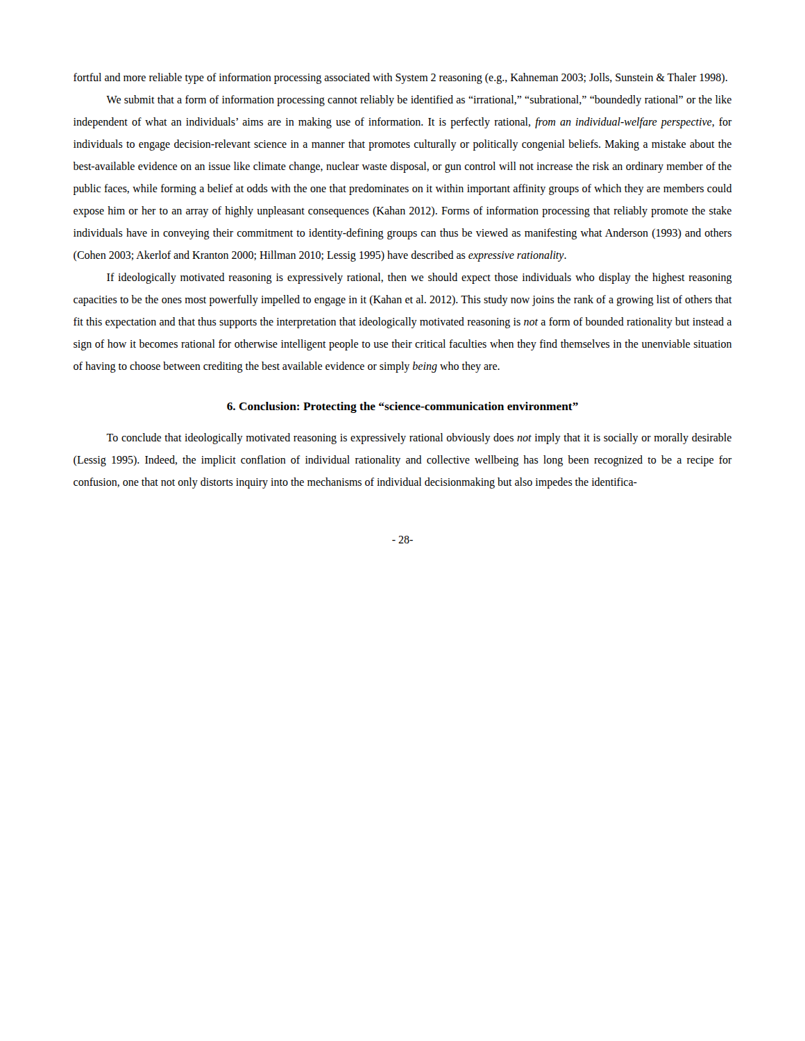fortful and more reliable type of information processing associated with System 2 reasoning (e.g., Kahneman 2003; Jolls, Sunstein & Thaler 1998).
We submit that a form of information processing cannot reliably be identified as “irrational,” “subrational,” “boundedly rational” or the like independent of what an individuals’ aims are in making use of information. It is perfectly rational, from an individual-welfare perspective, for individuals to engage decision-relevant science in a manner that promotes culturally or politically congenial beliefs. Making a mistake about the best-available evidence on an issue like climate change, nuclear waste disposal, or gun control will not increase the risk an ordinary member of the public faces, while forming a belief at odds with the one that predominates on it within important affinity groups of which they are members could expose him or her to an array of highly unpleasant consequences (Kahan 2012). Forms of information processing that reliably promote the stake individuals have in conveying their commitment to identity-defining groups can thus be viewed as manifesting what Anderson (1993) and others (Cohen 2003; Akerlof and Kranton 2000; Hillman 2010; Lessig 1995) have described as expressive rationality.
If ideologically motivated reasoning is expressively rational, then we should expect those individuals who display the highest reasoning capacities to be the ones most powerfully impelled to engage in it (Kahan et al. 2012). This study now joins the rank of a growing list of others that fit this expectation and that thus supports the interpretation that ideologically motivated reasoning is not a form of bounded rationality but instead a sign of how it becomes rational for otherwise intelligent people to use their critical faculties when they find themselves in the unenviable situation of having to choose between crediting the best available evidence or simply being who they are.
6. Conclusion: Protecting the “science-communication environment”
To conclude that ideologically motivated reasoning is expressively rational obviously does not imply that it is socially or morally desirable (Lessig 1995). Indeed, the implicit conflation of individual rationality and collective wellbeing has long been recognized to be a recipe for confusion, one that not only distorts inquiry into the mechanisms of individual decisionmaking but also impedes the identifica-
- 28-